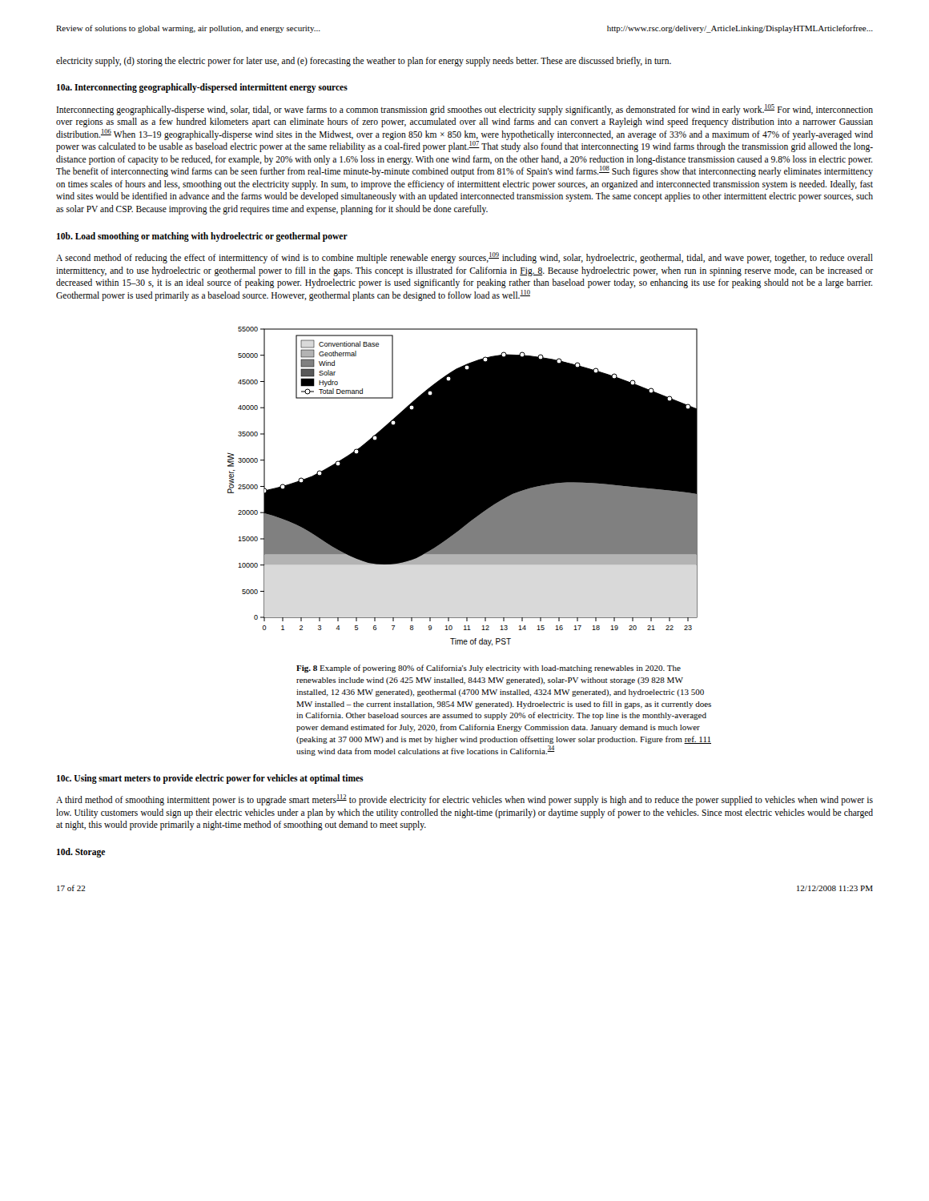Review of solutions to global warming, air pollution, and energy security...
http://www.rsc.org/delivery/_ArticleLinking/DisplayHTMLArticleforfree...
electricity supply, (d) storing the electric power for later use, and (e) forecasting the weather to plan for energy supply needs better. These are discussed briefly, in turn.
10a. Interconnecting geographically-dispersed intermittent energy sources
Interconnecting geographically-disperse wind, solar, tidal, or wave farms to a common transmission grid smoothes out electricity supply significantly, as demonstrated for wind in early work.105 For wind, interconnection over regions as small as a few hundred kilometers apart can eliminate hours of zero power, accumulated over all wind farms and can convert a Rayleigh wind speed frequency distribution into a narrower Gaussian distribution.106 When 13–19 geographically-disperse wind sites in the Midwest, over a region 850 km × 850 km, were hypothetically interconnected, an average of 33% and a maximum of 47% of yearly-averaged wind power was calculated to be usable as baseload electric power at the same reliability as a coal-fired power plant.107 That study also found that interconnecting 19 wind farms through the transmission grid allowed the long-distance portion of capacity to be reduced, for example, by 20% with only a 1.6% loss in energy. With one wind farm, on the other hand, a 20% reduction in long-distance transmission caused a 9.8% loss in electric power. The benefit of interconnecting wind farms can be seen further from real-time minute-by-minute combined output from 81% of Spain's wind farms.108 Such figures show that interconnecting nearly eliminates intermittency on times scales of hours and less, smoothing out the electricity supply. In sum, to improve the efficiency of intermittent electric power sources, an organized and interconnected transmission system is needed. Ideally, fast wind sites would be identified in advance and the farms would be developed simultaneously with an updated interconnected transmission system. The same concept applies to other intermittent electric power sources, such as solar PV and CSP. Because improving the grid requires time and expense, planning for it should be done carefully.
10b. Load smoothing or matching with hydroelectric or geothermal power
A second method of reducing the effect of intermittency of wind is to combine multiple renewable energy sources,109 including wind, solar, hydroelectric, geothermal, tidal, and wave power, together, to reduce overall intermittency, and to use hydroelectric or geothermal power to fill in the gaps. This concept is illustrated for California in Fig. 8. Because hydroelectric power, when run in spinning reserve mode, can be increased or decreased within 15–30 s, it is an ideal source of peaking power. Hydroelectric power is used significantly for peaking rather than baseload power today, so enhancing its use for peaking should not be a large barrier. Geothermal power is used primarily as a baseload source. However, geothermal plants can be designed to follow load as well.110
55000 50000 45000 40000 35000 30000 25000 20000 15000 10000 5000 0 Power, MW 0 1 2 3 4 5 6 7 8 9 10 11 12 13 14 15 16 17 18 19 20 21 22 23 Time of day, PST Conventional Base Geothermal Wind Solar Hydro Total Demand
Fig. 8 Example of powering 80% of California's July electricity with load-matching renewables in 2020. The renewables include wind (26 425 MW installed, 8443 MW generated), solar-PV without storage (39 828 MW installed, 12 436 MW generated), geothermal (4700 MW installed, 4324 MW generated), and hydroelectric (13 500 MW installed – the current installation, 9854 MW generated). Hydroelectric is used to fill in gaps, as it currently does in California. Other baseload sources are assumed to supply 20% of electricity. The top line is the monthly-averaged power demand estimated for July, 2020, from California Energy Commission data. January demand is much lower (peaking at 37 000 MW) and is met by higher wind production offsetting lower solar production. Figure from ref. 111 using wind data from model calculations at five locations in California.34
10c. Using smart meters to provide electric power for vehicles at optimal times
A third method of smoothing intermittent power is to upgrade smart meters112 to provide electricity for electric vehicles when wind power supply is high and to reduce the power supplied to vehicles when wind power is low. Utility customers would sign up their electric vehicles under a plan by which the utility controlled the night-time (primarily) or daytime supply of power to the vehicles. Since most electric vehicles would be charged at night, this would provide primarily a night-time method of smoothing out demand to meet supply.
10d. Storage
17 of 22
12/12/2008 11:23 PM